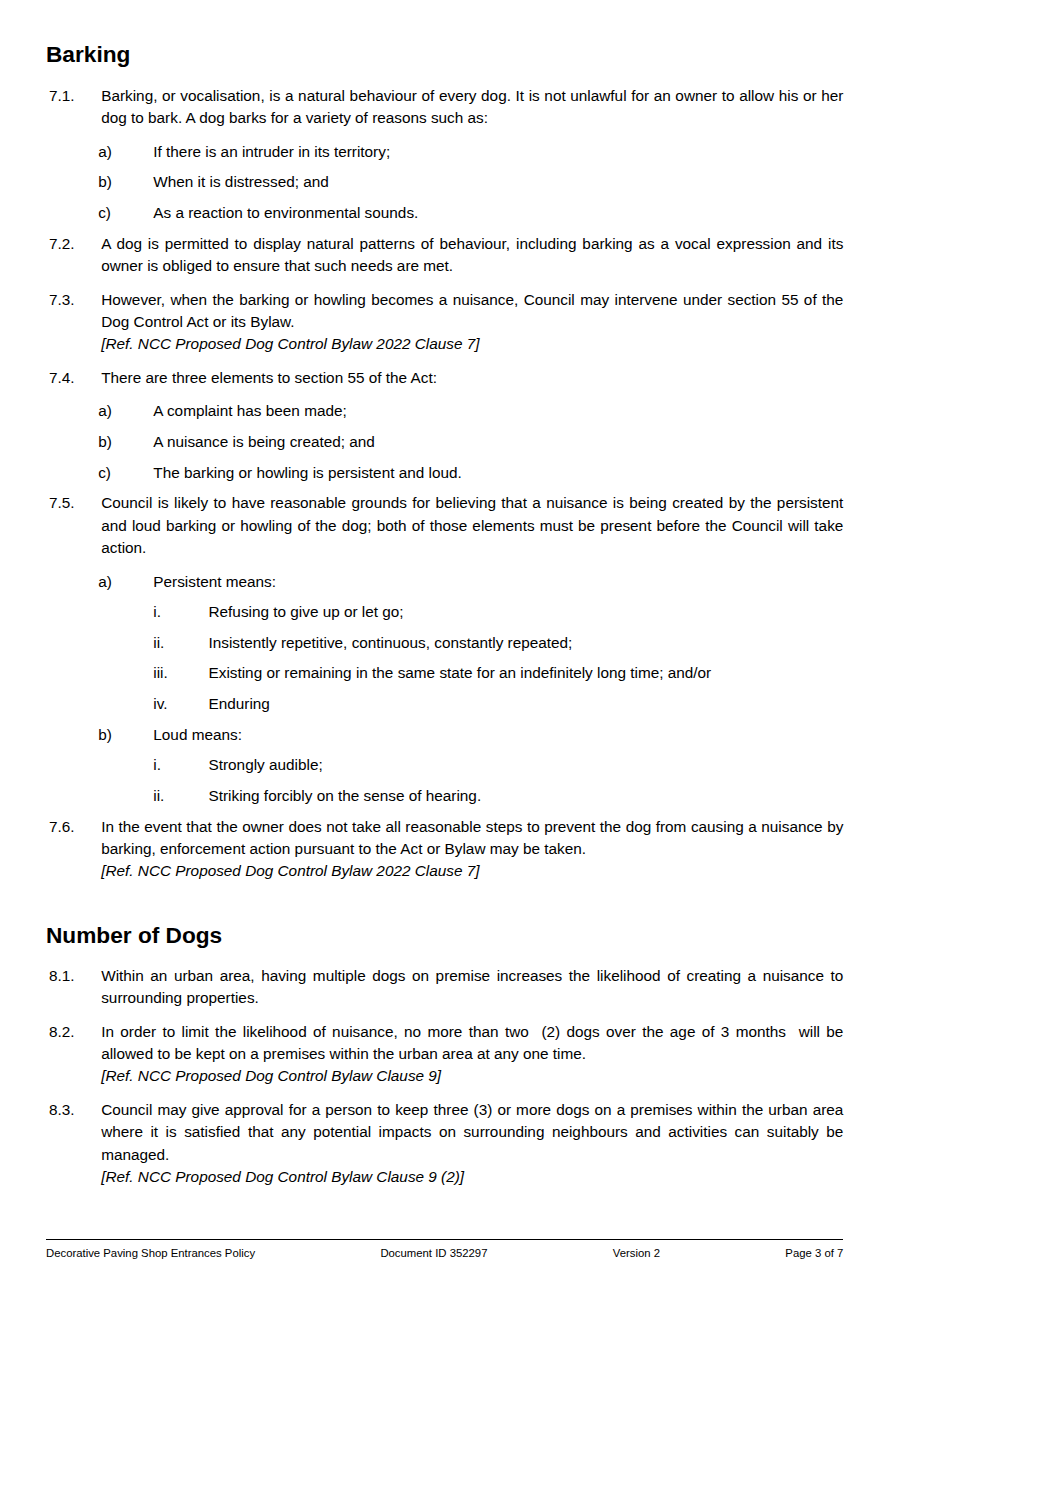Barking
7.1.
Barking, or vocalisation, is a natural behaviour of every dog. It is not unlawful for an owner to allow his or her dog to bark. A dog barks for a variety of reasons such as:
a)
If there is an intruder in its territory;
b)
When it is distressed; and
c)
As a reaction to environmental sounds.
7.2.
A dog is permitted to display natural patterns of behaviour, including barking as a vocal expression and its owner is obliged to ensure that such needs are met.
7.3.
However, when the barking or howling becomes a nuisance, Council may intervene under section 55 of the Dog Control Act or its Bylaw.
[Ref. NCC Proposed Dog Control Bylaw 2022 Clause 7]
7.4.
There are three elements to section 55 of the Act:
a)
A complaint has been made;
b)
A nuisance is being created; and
c)
The barking or howling is persistent and loud.
7.5.
Council is likely to have reasonable grounds for believing that a nuisance is being created by the persistent and loud barking or howling of the dog; both of those elements must be present before the Council will take action.
a)
Persistent means:
i.
Refusing to give up or let go;
ii.
Insistently repetitive, continuous, constantly repeated;
iii.
Existing or remaining in the same state for an indefinitely long time; and/or
iv.
Enduring
b)
Loud means:
i.
Strongly audible;
ii.
Striking forcibly on the sense of hearing.
7.6.
In the event that the owner does not take all reasonable steps to prevent the dog from causing a nuisance by barking, enforcement action pursuant to the Act or Bylaw may be taken.
[Ref. NCC Proposed Dog Control Bylaw 2022 Clause 7]
Number of Dogs
8.1.
Within an urban area, having multiple dogs on premise increases the likelihood of creating a nuisance to surrounding properties.
8.2.
In order to limit the likelihood of nuisance, no more than two (2) dogs over the age of 3 months will be allowed to be kept on a premises within the urban area at any one time.
[Ref. NCC Proposed Dog Control Bylaw Clause 9]
8.3.
Council may give approval for a person to keep three (3) or more dogs on a premises within the urban area where it is satisfied that any potential impacts on surrounding neighbours and activities can suitably be managed.
[Ref. NCC Proposed Dog Control Bylaw Clause 9 (2)]
Decorative Paving Shop Entrances Policy Document ID 352297 Version 2 Page 3 of 7